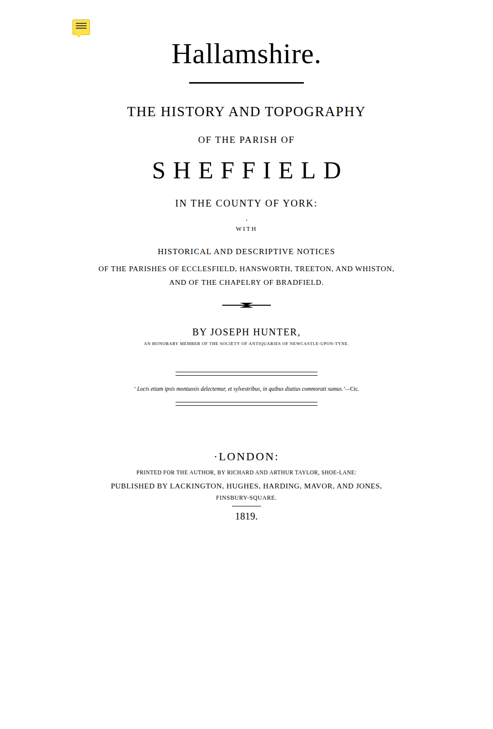Hallamshire.
THE HISTORY AND TOPOGRAPHY
OF THE PARISH OF
SHEFFIELD
IN THE COUNTY OF YORK:
.
WITH
HISTORICAL AND DESCRIPTIVE NOTICES
OF THE PARISHES OF ECCLESFIELD, HANSWORTH, TREETON, AND WHISTON,
AND OF THE CHAPELRY OF BRADFIELD.
BY JOSEPH HUNTER,
AN HONORARY MEMBER OF THE SOCIETY OF ANTIQUARIES OF NEWCASTLE-UPON-TYNE.
‘ Locis etiam ipsis montuosis delectemur, et sylvestribus, in quibus diutius commorati sumus.’—Cic.
·LONDON:
PRINTED FOR THE AUTHOR, BY RICHARD AND ARTHUR TAYLOR, SHOE-LANE:
PUBLISHED BY LACKINGTON, HUGHES, HARDING, MAVOR, AND JONES,
FINSBURY-SQUARE.
1819.